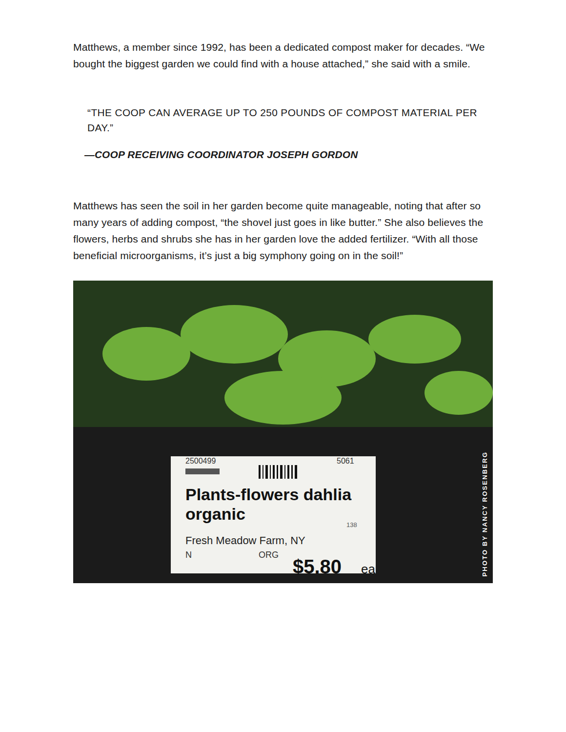Matthews, a member since 1992, has been a dedicated compost maker for decades. “We bought the biggest garden we could find with a house attached,” she said with a smile.
“The Coop can average up to 250 pounds of compost material per day.”
—Coop Receiving Coordinator Joseph Gordon
Matthews has seen the soil in her garden become quite manageable, noting that after so many years of adding compost, “the shovel just goes in like butter.” She also believes the flowers, herbs and shrubs she has in her garden love the added fertilizer. “With all those beneficial microorganisms, it’s just a big symphony going on in the soil!”
PHOTO BY NANCY ROSENBERG